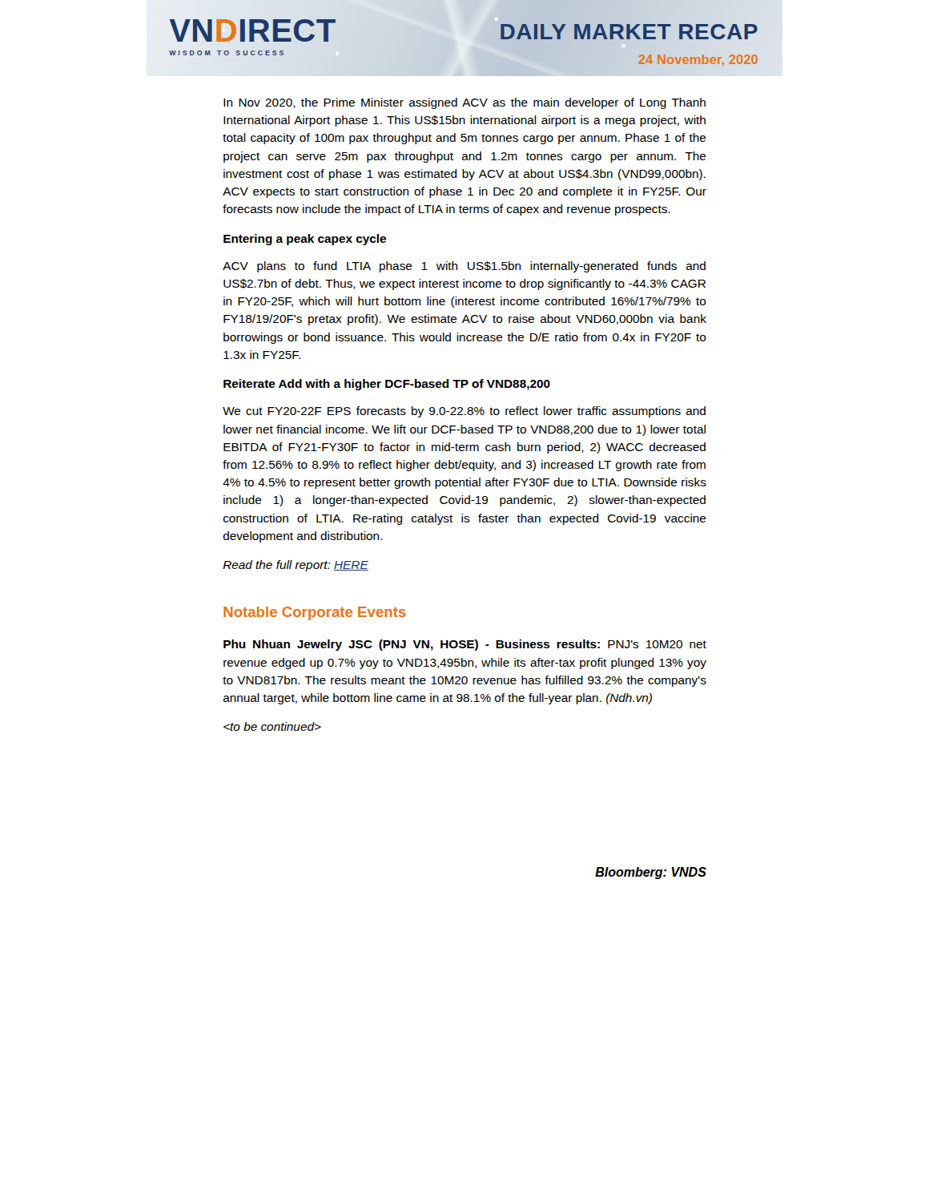VNDIRECT
WISDOM TO SUCCESS
DAILY MARKET RECAP
24 November, 2020
In Nov 2020, the Prime Minister assigned ACV as the main developer of Long Thanh International Airport phase 1. This US$15bn international airport is a mega project, with total capacity of 100m pax throughput and 5m tonnes cargo per annum. Phase 1 of the project can serve 25m pax throughput and 1.2m tonnes cargo per annum. The investment cost of phase 1 was estimated by ACV at about US$4.3bn (VND99,000bn). ACV expects to start construction of phase 1 in Dec 20 and complete it in FY25F. Our forecasts now include the impact of LTIA in terms of capex and revenue prospects.
Entering a peak capex cycle
ACV plans to fund LTIA phase 1 with US$1.5bn internally-generated funds and US$2.7bn of debt. Thus, we expect interest income to drop significantly to -44.3% CAGR in FY20-25F, which will hurt bottom line (interest income contributed 16%/17%/79% to FY18/19/20F's pretax profit). We estimate ACV to raise about VND60,000bn via bank borrowings or bond issuance. This would increase the D/E ratio from 0.4x in FY20F to 1.3x in FY25F.
Reiterate Add with a higher DCF-based TP of VND88,200
We cut FY20-22F EPS forecasts by 9.0-22.8% to reflect lower traffic assumptions and lower net financial income. We lift our DCF-based TP to VND88,200 due to 1) lower total EBITDA of FY21-FY30F to factor in mid-term cash burn period, 2) WACC decreased from 12.56% to 8.9% to reflect higher debt/equity, and 3) increased LT growth rate from 4% to 4.5% to represent better growth potential after FY30F due to LTIA. Downside risks include 1) a longer-than-expected Covid-19 pandemic, 2) slower-than-expected construction of LTIA. Re-rating catalyst is faster than expected Covid-19 vaccine development and distribution.
Read the full report: HERE
Notable Corporate Events
Phu Nhuan Jewelry JSC (PNJ VN, HOSE) - Business results: PNJ's 10M20 net revenue edged up 0.7% yoy to VND13,495bn, while its after-tax profit plunged 13% yoy to VND817bn. The results meant the 10M20 revenue has fulfilled 93.2% the company's annual target, while bottom line came in at 98.1% of the full-year plan. (Ndh.vn)
<to be continued>
Bloomberg: VNDS